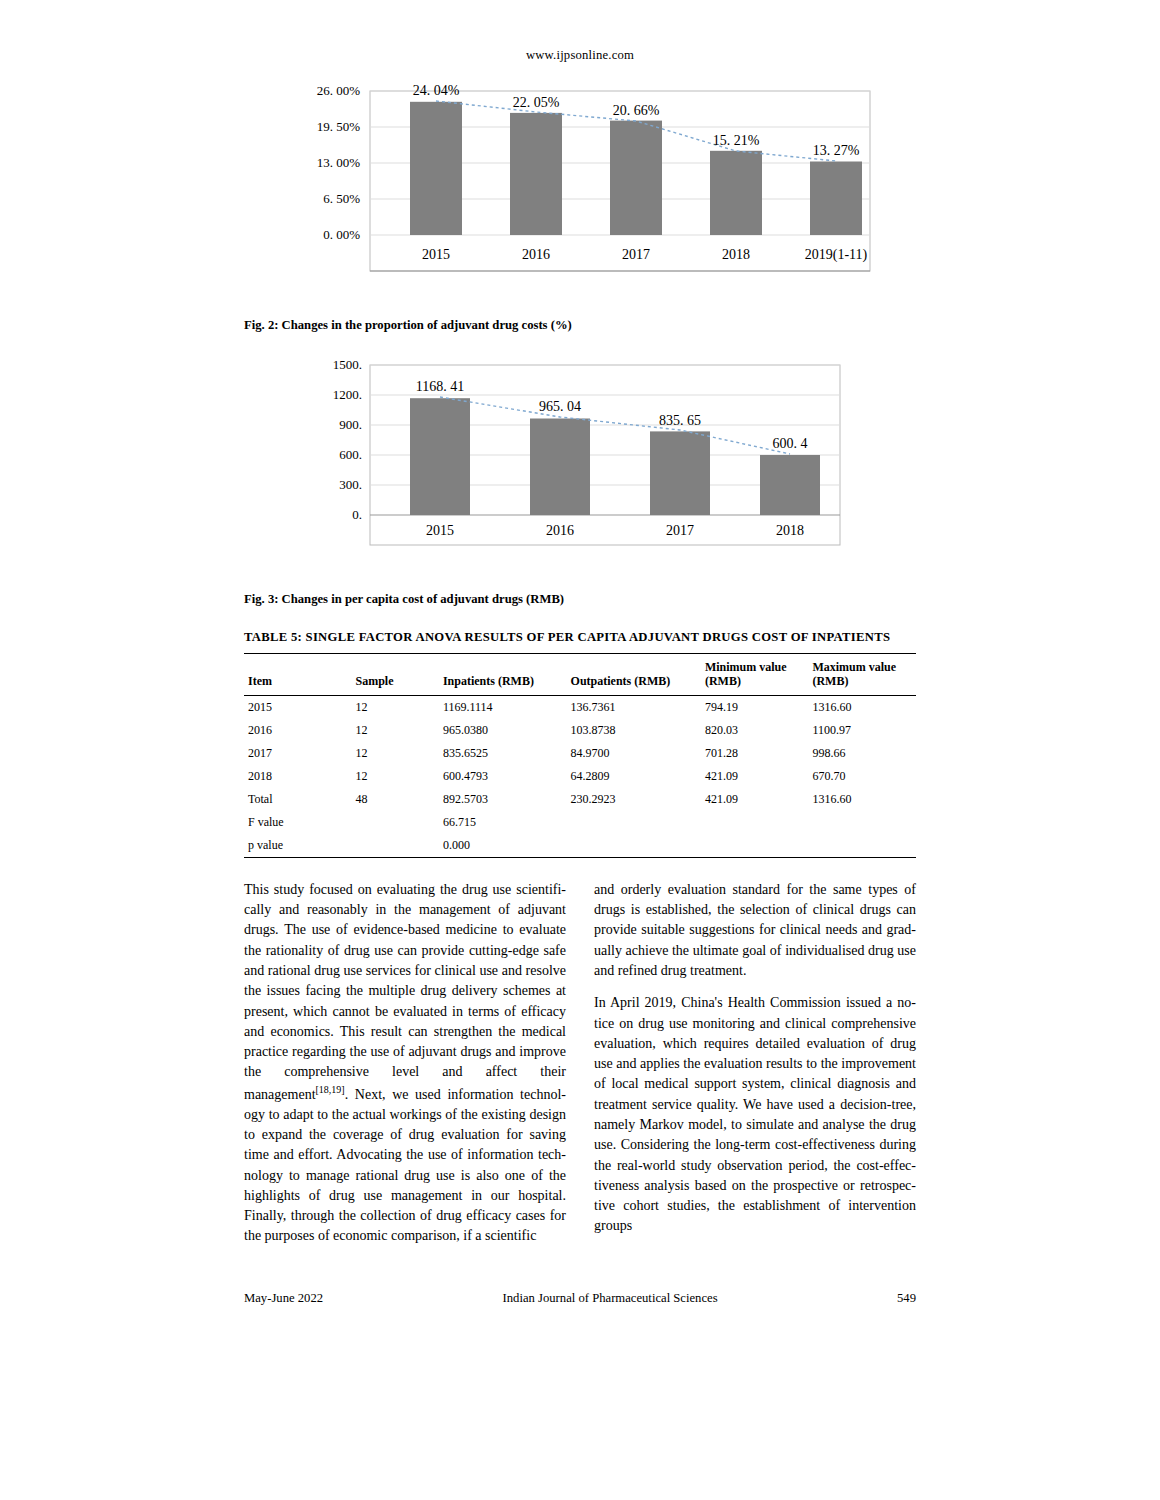www.ijpsonline.com
26. 00% 19. 50% 13. 00% 6. 50% 0. 00% . 24. 04% 22. 05% 20. 66% 15. 21% 13. 27% 2015 2016 2017 2018 2019(1-11)
Fig. 2: Changes in the proportion of adjuvant drug costs (%)
1500. 1200. 900. 600. 300. 0. 1168. 41 965. 04 835. 65 600. 4 2015 2016 2017 2018
Fig. 3: Changes in per capita cost of adjuvant drugs (RMB)
TABLE 5: SINGLE FACTOR ANOVA RESULTS OF PER CAPITA ADJUVANT DRUGS COST OF INPATIENTS
| Item | Sample | Inpatients (RMB) | Outpatients (RMB) | Minimum value (RMB) | Maximum value (RMB) |
| --- | --- | --- | --- | --- | --- |
| 2015 | 12 | 1169.1114 | 136.7361 | 794.19 | 1316.60 |
| 2016 | 12 | 965.0380 | 103.8738 | 820.03 | 1100.97 |
| 2017 | 12 | 835.6525 | 84.9700 | 701.28 | 998.66 |
| 2018 | 12 | 600.4793 | 64.2809 | 421.09 | 670.70 |
| Total | 48 | 892.5703 | 230.2923 | 421.09 | 1316.60 |
| F value | | 66.715 | | | |
| p value | | 0.000 | | | |
This study focused on evaluating the drug use scientifically and reasonably in the management of adjuvant drugs. The use of evidence-based medicine to evaluate the rationality of drug use can provide cutting-edge safe and rational drug use services for clinical use and resolve the issues facing the multiple drug delivery schemes at present, which cannot be evaluated in terms of efficacy and economics. This result can strengthen the medical practice regarding the use of adjuvant drugs and improve the comprehensive level and affect their management[18,19]. Next, we used information technology to adapt to the actual workings of the existing design to expand the coverage of drug evaluation for saving time and effort. Advocating the use of information technology to manage rational drug use is also one of the highlights of drug use management in our hospital. Finally, through the collection of drug efficacy cases for the purposes of economic comparison, if a scientific
and orderly evaluation standard for the same types of drugs is established, the selection of clinical drugs can provide suitable suggestions for clinical needs and gradually achieve the ultimate goal of individualised drug use and refined drug treatment.
In April 2019, China's Health Commission issued a notice on drug use monitoring and clinical comprehensive evaluation, which requires detailed evaluation of drug use and applies the evaluation results to the improvement of local medical support system, clinical diagnosis and treatment service quality. We have used a decision-tree, namely Markov model, to simulate and analyse the drug use. Considering the long-term cost-effectiveness during the real-world study observation period, the cost-effectiveness analysis based on the prospective or retrospective cohort studies, the establishment of intervention groups
May-June 2022
Indian Journal of Pharmaceutical Sciences
549